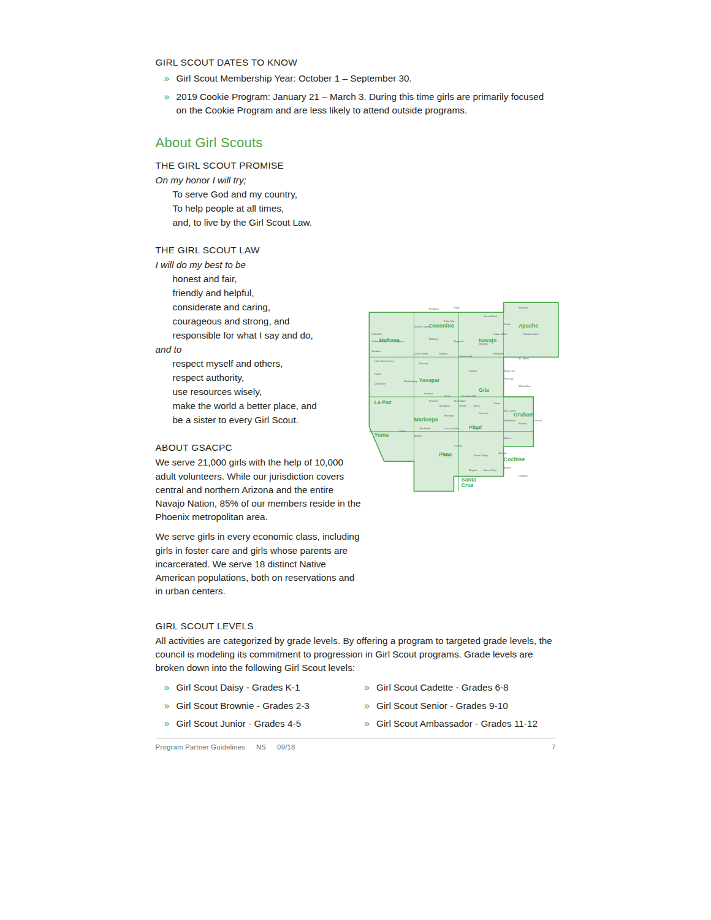Girl Scout Dates to Know
Girl Scout Membership Year: October 1 – September 30.
2019 Cookie Program: January 21 – March 3. During this time girls are primarily focused on the Cookie Program and are less likely to attend outside programs.
About Girl Scouts
The Girl Scout Promise
On my honor I will try;
To serve God and my country,
To help people at all times,
and, to live by the Girl Scout Law.
The Girl Scout Law
I will do my best to be
honest and fair,
friendly and helpful,
considerate and caring,
courageous and strong, and
responsible for what I say and do,
and to
respect myself and others,
respect authority,
use resources wisely,
make the world a better place, and
be a sister to every Girl Scout.
About GSACPC
We serve 21,000 girls with the help of 10,000 adult volunteers. While our jurisdiction covers central and northern Arizona and the entire Navajo Nation, 85% of our members reside in the Phoenix metropolitan area.
We serve girls in every economic class, including girls in foster care and girls whose parents are incarcerated. We serve 18 distinct Native American populations, both on reservations and in urban centers.
Girl Scout Levels
All activities are categorized by grade levels. By offering a program to targeted grade levels, the council is modeling its commitment to progression in Girl Scout programs. Grade levels are broken down into the following Girl Scout levels:
Girl Scout Daisy - Grades K-1
Girl Scout Brownie - Grades 2-3
Girl Scout Junior - Grades 4-5
Girl Scout Cadette - Grades 6-8
Girl Scout Senior - Grades 9-10
Girl Scout Ambassador - Grades 11-12
Program Partner Guidelines NS 09/18
7